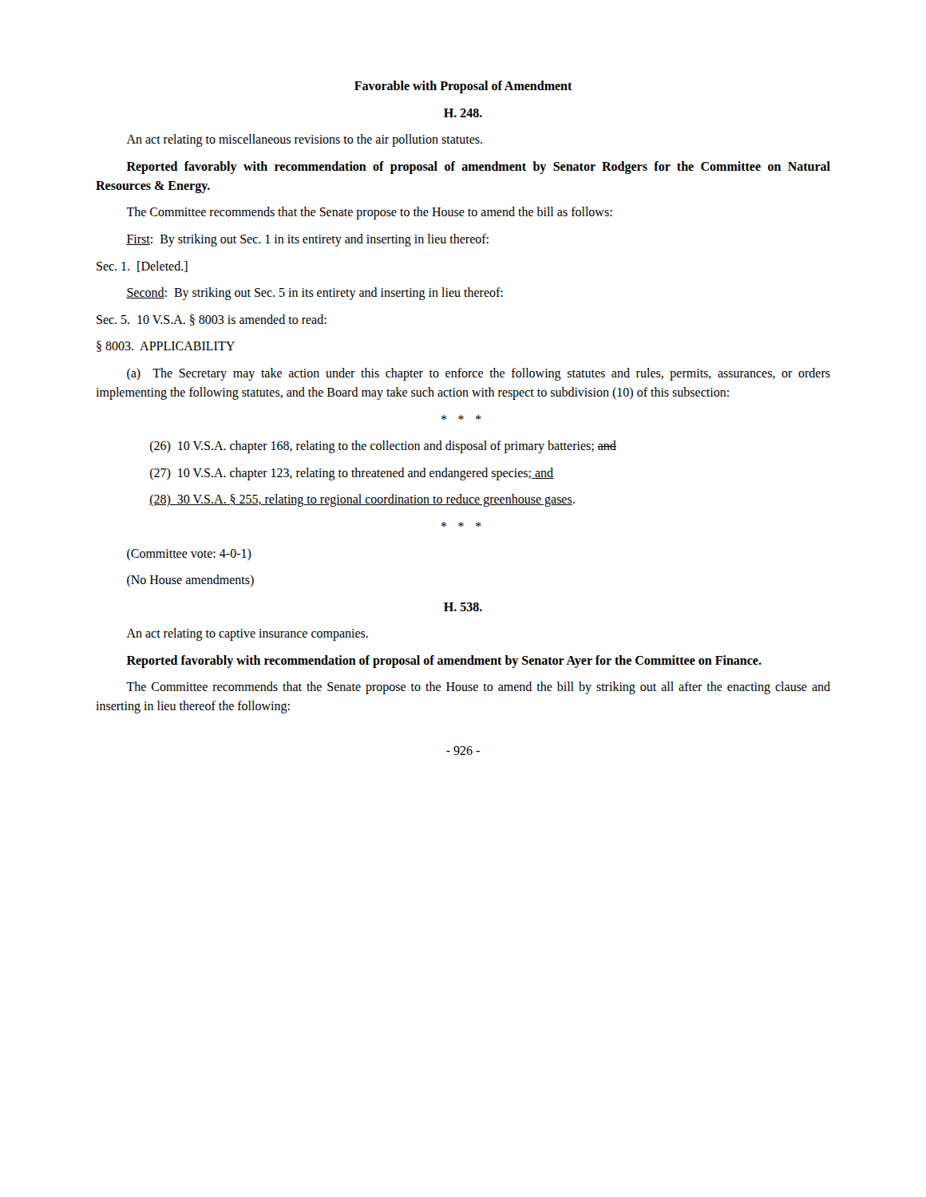Favorable with Proposal of Amendment
H. 248.
An act relating to miscellaneous revisions to the air pollution statutes.
Reported favorably with recommendation of proposal of amendment by Senator Rodgers for the Committee on Natural Resources & Energy.
The Committee recommends that the Senate propose to the House to amend the bill as follows:
First: By striking out Sec. 1 in its entirety and inserting in lieu thereof:
Sec. 1. [Deleted.]
Second: By striking out Sec. 5 in its entirety and inserting in lieu thereof:
Sec. 5. 10 V.S.A. § 8003 is amended to read:
§ 8003. APPLICABILITY
(a) The Secretary may take action under this chapter to enforce the following statutes and rules, permits, assurances, or orders implementing the following statutes, and the Board may take such action with respect to subdivision (10) of this subsection:
* * *
(26) 10 V.S.A. chapter 168, relating to the collection and disposal of primary batteries; and
(27) 10 V.S.A. chapter 123, relating to threatened and endangered species; and
(28) 30 V.S.A. § 255, relating to regional coordination to reduce greenhouse gases.
* * *
(Committee vote: 4-0-1)
(No House amendments)
H. 538.
An act relating to captive insurance companies.
Reported favorably with recommendation of proposal of amendment by Senator Ayer for the Committee on Finance.
The Committee recommends that the Senate propose to the House to amend the bill by striking out all after the enacting clause and inserting in lieu thereof the following:
- 926 -